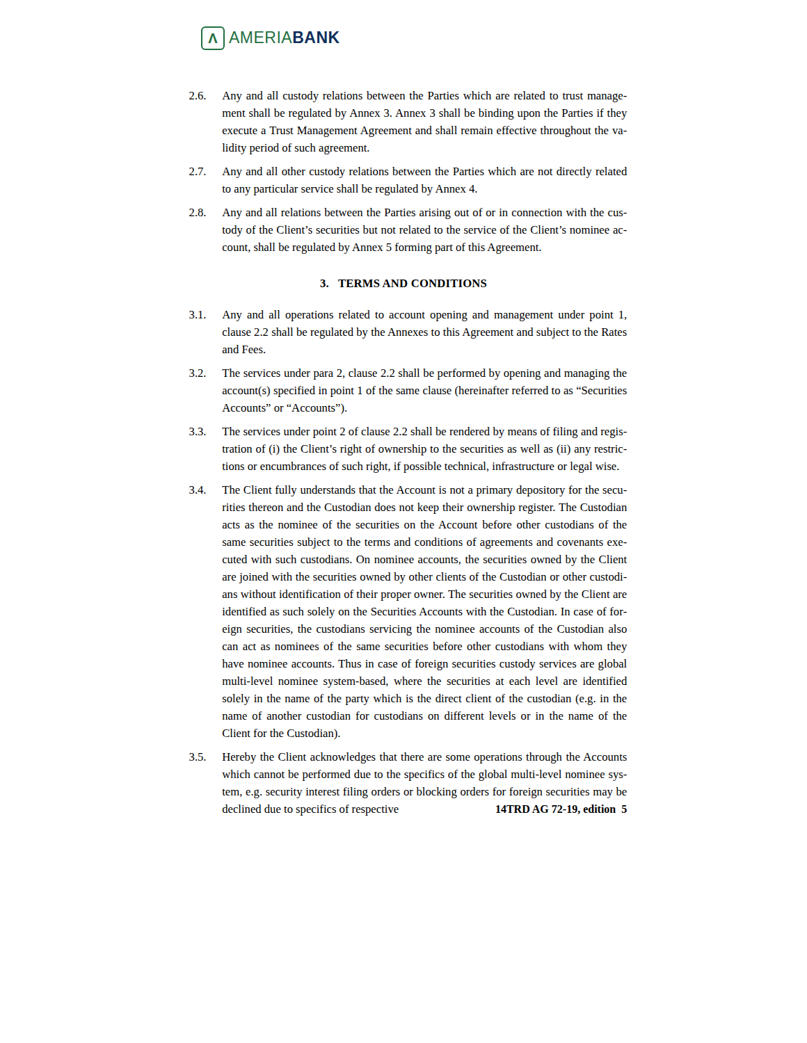Λ
AMERIA BANK
2.6.
Any and all custody relations between the Parties which are related to trust management shall be regulated by Annex 3. Annex 3 shall be binding upon the Parties if they execute a Trust Management Agreement and shall remain effective throughout the validity period of such agreement.
2.7.
Any and all other custody relations between the Parties which are not directly related to any particular service shall be regulated by Annex 4.
2.8.
Any and all relations between the Parties arising out of or in connection with the custody of the Client’s securities but not related to the service of the Client’s nominee account, shall be regulated by Annex 5 forming part of this Agreement.
3. TERMS AND CONDITIONS
3.1.
Any and all operations related to account opening and management under point 1, clause 2.2 shall be regulated by the Annexes to this Agreement and subject to the Rates and Fees.
3.2.
The services under para 2, clause 2.2 shall be performed by opening and managing the account(s) specified in point 1 of the same clause (hereinafter referred to as “Securities Accounts” or “Accounts”).
3.3.
The services under point 2 of clause 2.2 shall be rendered by means of filing and registration of (i) the Client’s right of ownership to the securities as well as (ii) any restrictions or encumbrances of such right, if possible technical, infrastructure or legal wise.
3.4.
The Client fully understands that the Account is not a primary depository for the securities thereon and the Custodian does not keep their ownership register. The Custodian acts as the nominee of the securities on the Account before other custodians of the same securities subject to the terms and conditions of agreements and covenants executed with such custodians. On nominee accounts, the securities owned by the Client are joined with the securities owned by other clients of the Custodian or other custodians without identification of their proper owner. The securities owned by the Client are identified as such solely on the Securities Accounts with the Custodian. In case of foreign securities, the custodians servicing the nominee accounts of the Custodian also can act as nominees of the same securities before other custodians with whom they have nominee accounts. Thus in case of foreign securities custody services are global multi-level nominee system-based, where the securities at each level are identified solely in the name of the party which is the direct client of the custodian (e.g. in the name of another custodian for custodians on different levels or in the name of the Client for the Custodian).
3.5.
Hereby the Client acknowledges that there are some operations through the Accounts which cannot be performed due to the specifics of the global multi-level nominee system, e.g. security interest filing orders or blocking orders for foreign securities may be declined due to specifics of respective
14TRD AG 72-19, edition 5